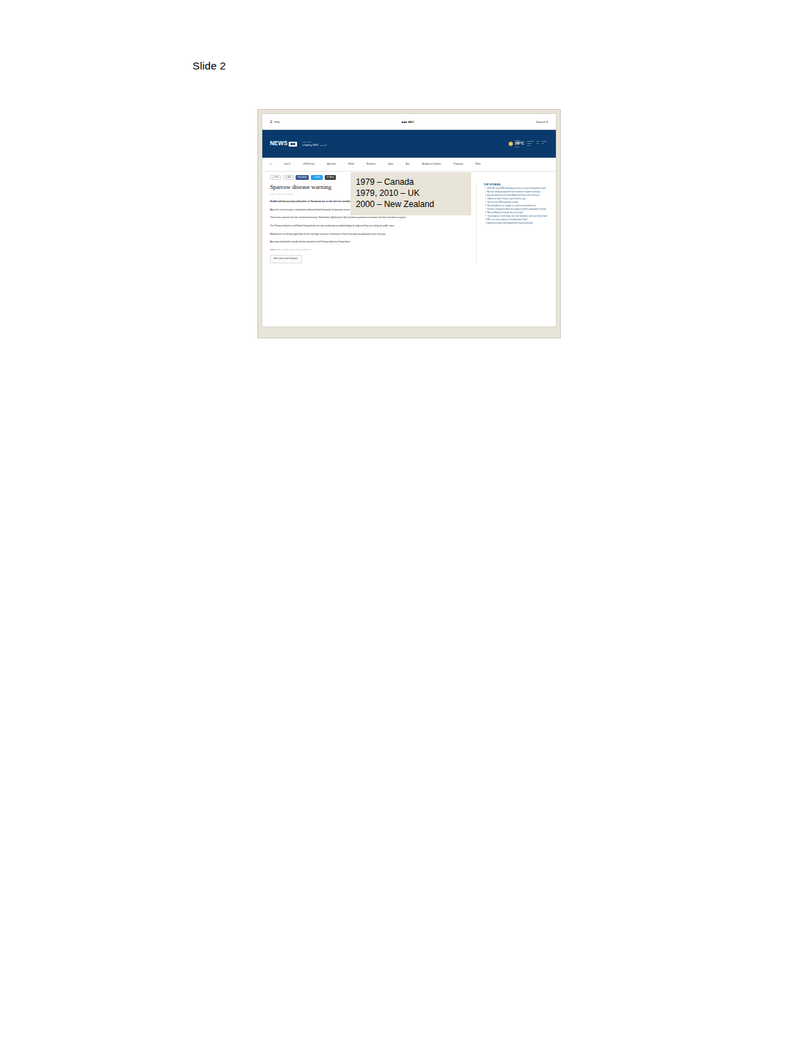Slide 2
☰ Film ■■■ ABC Search ⚲
NEWS ■■ LOCATION ● Sydney, NSW Change ▾
MONDAY 28°C min 21° Currents
Trade Sun UP
27 Detail 11
⌂ Just In US Election Australia World Business Sport Arts Analysis & Opinion Programs More
🖨 Print ✉ Mail f Facebook 𝒫 Twitter ☰ More
Sparrow disease warning
Posted 7 Oct 2010, 10:21am
Health and biosecurity authorities in Tasmania are on the alert for another mass outbreak of salmonella in the state's sparrow population.
About this time last year a salmonella outbreak killed thousands of sparrows across the state, with dead birds reported in backyards, parks and schoolyards from the north-west to the south-east of Tasmania.
There were concerns that the new bacterial strain, Salmonella Typhimurium 160, had been passed on to humans but there has been no proof.
The Primary Industries and Health Departments are now conducting an epidemiological study and they are asking for public input.
Birdwatchers are being urged look out for any large increase or decrease in their local sparrow population since last year.
Any mass bird deaths should also be reported to the Primary Industries Department.
Topics: birds, research, health, animal-diseases, tas
More stories from Tasmania
Top Stories
NSW RSL spent $93k defending executive accused of homophobic attack
Australia 'deeply disappointed' by resumption of Japanese whaling
Australia detainees itself from Middle East Peace talks conclusion
CIA director wants Trump to watch what he says
Two hurt after NSW quad bike accident
Man allegedly tries to smuggle car, tobacco into Goulburn jail
NZ father charged over Australia voyage as mother and daughter reunited
What will Melania Trump be like as first lady?
'Very dangerous' storm brings rain, flash flooding to south-east Queensland
Who's on court on day one at the Australian Open?
Indonesian aviation watchdog defends Tigerair grounding
1979 – Canada
1979, 2010 – UK
2000 – New Zealand